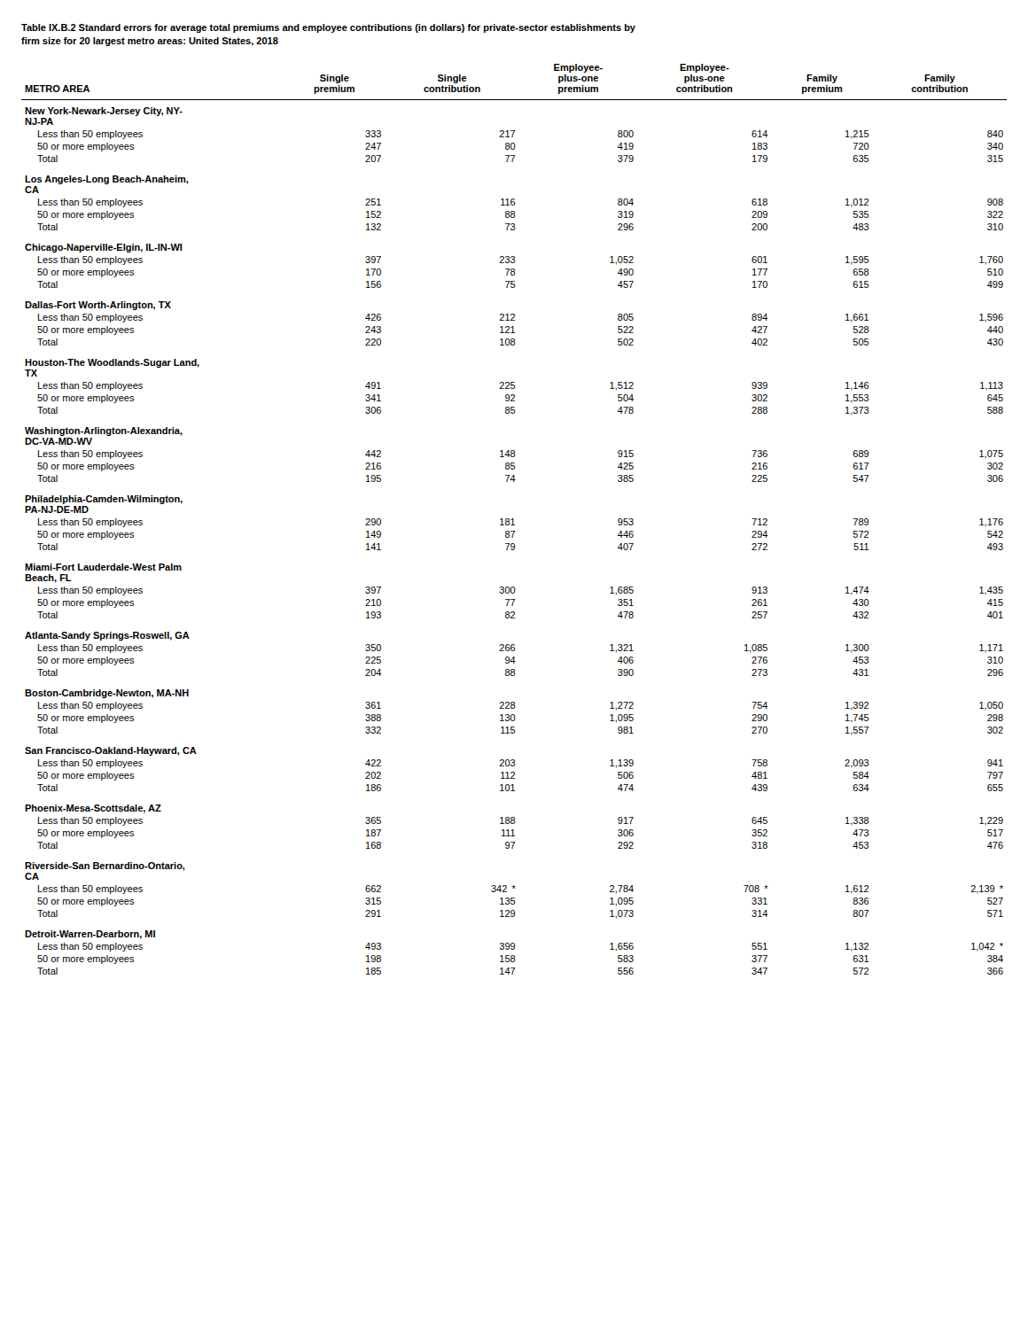Table IX.B.2 Standard errors for average total premiums and employee contributions (in dollars) for private-sector establishments by
firm size for 20 largest metro areas: United States, 2018
| METRO AREA | Single premium | Single contribution | Employee- plus-one premium | Employee- plus-one contribution | Family premium | Family contribution |
| --- | --- | --- | --- | --- | --- | --- |
| New York-Newark-Jersey City, NY- NJ-PA |
| Less than 50 employees | 333 | 217 | 800 | 614 | 1,215 | 840 |
| 50 or more employees | 247 | 80 | 419 | 183 | 720 | 340 |
| Total | 207 | 77 | 379 | 179 | 635 | 315 |
| Los Angeles-Long Beach-Anaheim, CA |
| Less than 50 employees | 251 | 116 | 804 | 618 | 1,012 | 908 |
| 50 or more employees | 152 | 88 | 319 | 209 | 535 | 322 |
| Total | 132 | 73 | 296 | 200 | 483 | 310 |
| Chicago-Naperville-Elgin, IL-IN-WI |
| Less than 50 employees | 397 | 233 | 1,052 | 601 | 1,595 | 1,760 |
| 50 or more employees | 170 | 78 | 490 | 177 | 658 | 510 |
| Total | 156 | 75 | 457 | 170 | 615 | 499 |
| Dallas-Fort Worth-Arlington, TX |
| Less than 50 employees | 426 | 212 | 805 | 894 | 1,661 | 1,596 |
| 50 or more employees | 243 | 121 | 522 | 427 | 528 | 440 |
| Total | 220 | 108 | 502 | 402 | 505 | 430 |
| Houston-The Woodlands-Sugar Land, TX |
| Less than 50 employees | 491 | 225 | 1,512 | 939 | 1,146 | 1,113 |
| 50 or more employees | 341 | 92 | 504 | 302 | 1,553 | 645 |
| Total | 306 | 85 | 478 | 288 | 1,373 | 588 |
| Washington-Arlington-Alexandria, DC-VA-MD-WV |
| Less than 50 employees | 442 | 148 | 915 | 736 | 689 | 1,075 |
| 50 or more employees | 216 | 85 | 425 | 216 | 617 | 302 |
| Total | 195 | 74 | 385 | 225 | 547 | 306 |
| Philadelphia-Camden-Wilmington, PA-NJ-DE-MD |
| Less than 50 employees | 290 | 181 | 953 | 712 | 789 | 1,176 |
| 50 or more employees | 149 | 87 | 446 | 294 | 572 | 542 |
| Total | 141 | 79 | 407 | 272 | 511 | 493 |
| Miami-Fort Lauderdale-West Palm Beach, FL |
| Less than 50 employees | 397 | 300 | 1,685 | 913 | 1,474 | 1,435 |
| 50 or more employees | 210 | 77 | 351 | 261 | 430 | 415 |
| Total | 193 | 82 | 478 | 257 | 432 | 401 |
| Atlanta-Sandy Springs-Roswell, GA |
| Less than 50 employees | 350 | 266 | 1,321 | 1,085 | 1,300 | 1,171 |
| 50 or more employees | 225 | 94 | 406 | 276 | 453 | 310 |
| Total | 204 | 88 | 390 | 273 | 431 | 296 |
| Boston-Cambridge-Newton, MA-NH |
| Less than 50 employees | 361 | 228 | 1,272 | 754 | 1,392 | 1,050 |
| 50 or more employees | 388 | 130 | 1,095 | 290 | 1,745 | 298 |
| Total | 332 | 115 | 981 | 270 | 1,557 | 302 |
| San Francisco-Oakland-Hayward, CA |
| Less than 50 employees | 422 | 203 | 1,139 | 758 | 2,093 | 941 |
| 50 or more employees | 202 | 112 | 506 | 481 | 584 | 797 |
| Total | 186 | 101 | 474 | 439 | 634 | 655 |
| Phoenix-Mesa-Scottsdale, AZ |
| Less than 50 employees | 365 | 188 | 917 | 645 | 1,338 | 1,229 |
| 50 or more employees | 187 | 111 | 306 | 352 | 473 | 517 |
| Total | 168 | 97 | 292 | 318 | 453 | 476 |
| Riverside-San Bernardino-Ontario, CA |
| Less than 50 employees | 662 | 342 * | 2,784 | 708 * | 1,612 | 2,139 * |
| 50 or more employees | 315 | 135 | 1,095 | 331 | 836 | 527 |
| Total | 291 | 129 | 1,073 | 314 | 807 | 571 |
| Detroit-Warren-Dearborn, MI |
| Less than 50 employees | 493 | 399 | 1,656 | 551 | 1,132 | 1,042 * |
| 50 or more employees | 198 | 158 | 583 | 377 | 631 | 384 |
| Total | 185 | 147 | 556 | 347 | 572 | 366 |